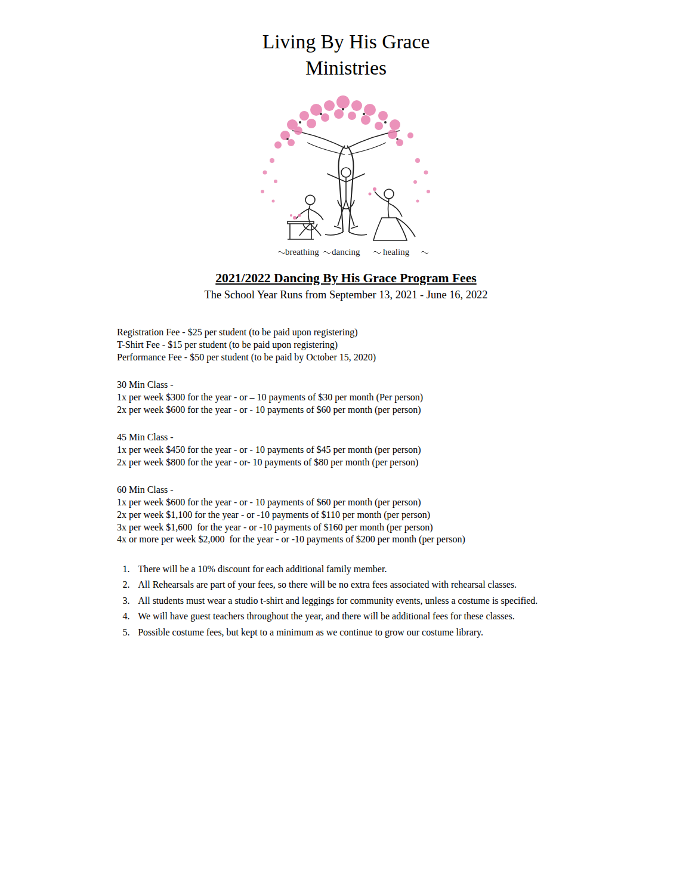Living By His Grace Ministries
breathing dancing healing
2021/2022 Dancing By His Grace Program Fees
The School Year Runs from September 13, 2021 - June 16, 2022
Registration Fee - $25 per student (to be paid upon registering)
T-Shirt Fee - $15 per student (to be paid upon registering)
Performance Fee - $50 per student (to be paid by October 15, 2020)
30 Min Class -
1x per week $300 for the year - or – 10 payments of $30 per month (Per person)
2x per week $600 for the year - or - 10 payments of $60 per month (per person)
45 Min Class -
1x per week $450 for the year - or - 10 payments of $45 per month (per person)
2x per week $800 for the year - or- 10 payments of $80 per month (per person)
60 Min Class -
1x per week $600 for the year - or - 10 payments of $60 per month (per person)
2x per week $1,100 for the year - or -10 payments of $110 per month (per person)
3x per week $1,600 for the year - or -10 payments of $160 per month (per person)
4x or more per week $2,000 for the year - or -10 payments of $200 per month (per person)
There will be a 10% discount for each additional family member.
All Rehearsals are part of your fees, so there will be no extra fees associated with rehearsal classes.
All students must wear a studio t-shirt and leggings for community events, unless a costume is specified.
We will have guest teachers throughout the year, and there will be additional fees for these classes.
Possible costume fees, but kept to a minimum as we continue to grow our costume library.